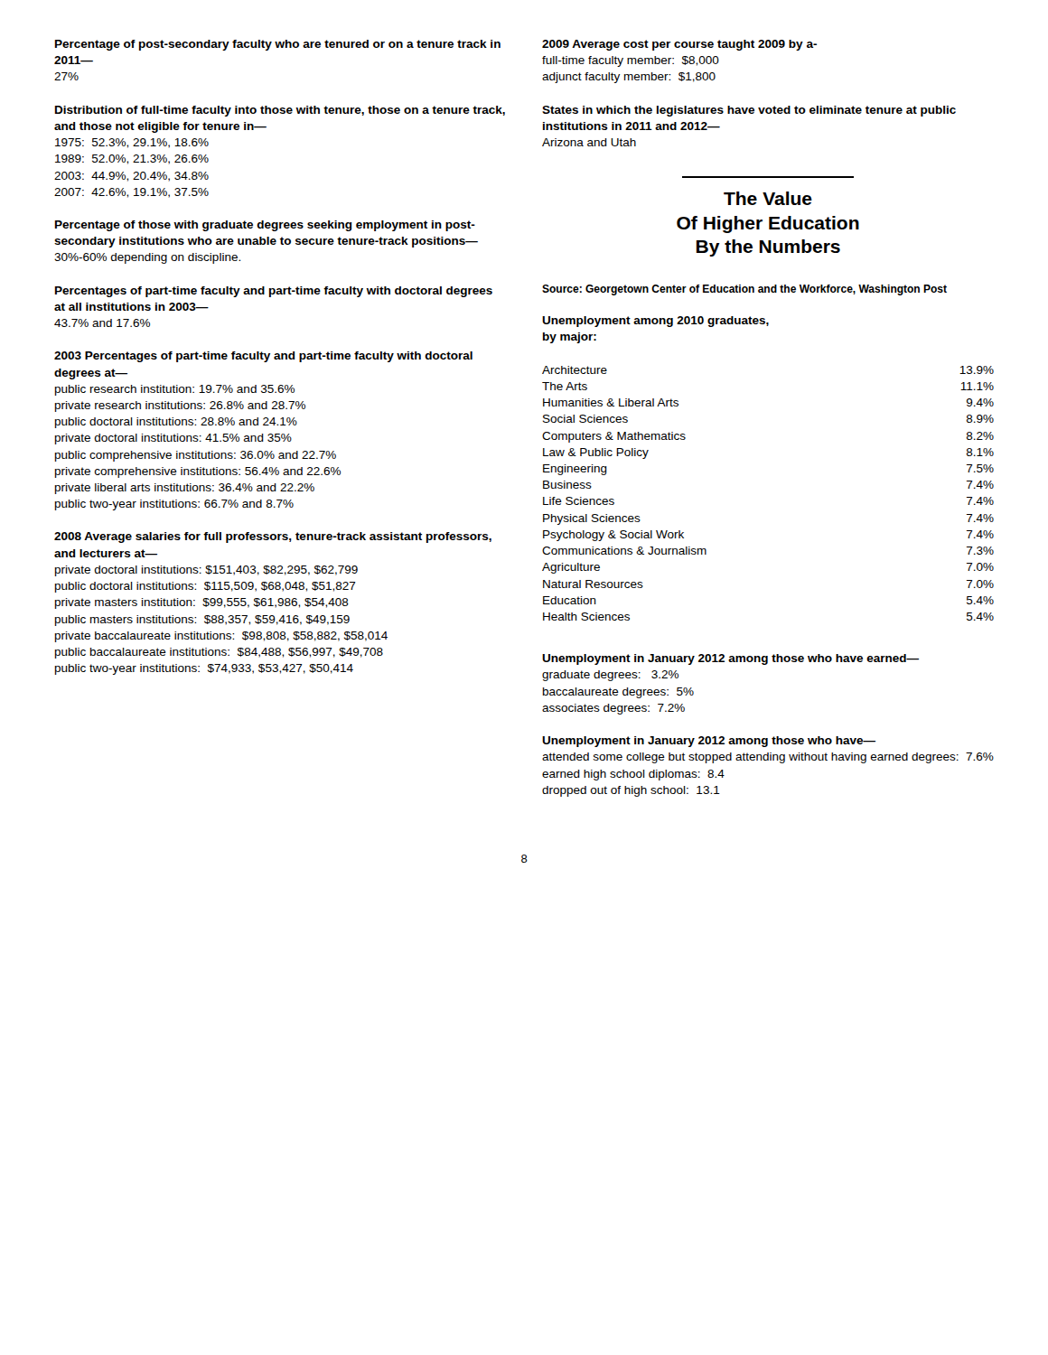Percentage of post-secondary faculty who are tenured or on a tenure track in 2011—
27%
Distribution of full-time faculty into those with tenure, those on a tenure track, and those not eligible for tenure in—
1975: 52.3%, 29.1%, 18.6%
1989: 52.0%, 21.3%, 26.6%
2003: 44.9%, 20.4%, 34.8%
2007: 42.6%, 19.1%, 37.5%
Percentage of those with graduate degrees seeking employment in post-secondary institutions who are unable to secure tenure-track positions—
30%-60% depending on discipline.
Percentages of part-time faculty and part-time faculty with doctoral degrees at all institutions in 2003—
43.7% and 17.6%
2003 Percentages of part-time faculty and part-time faculty with doctoral degrees at—
public research institution: 19.7% and 35.6%
private research institutions: 26.8% and 28.7%
public doctoral institutions: 28.8% and 24.1%
private doctoral institutions: 41.5% and 35%
public comprehensive institutions: 36.0% and 22.7%
private comprehensive institutions: 56.4% and 22.6%
private liberal arts institutions: 36.4% and 22.2%
public two-year institutions: 66.7% and 8.7%
2008 Average salaries for full professors, tenure-track assistant professors, and lecturers at—
private doctoral institutions: $151,403, $82,295, $62,799
public doctoral institutions: $115,509, $68,048, $51,827
private masters institution: $99,555, $61,986, $54,408
public masters institutions: $88,357, $59,416, $49,159
private baccalaureate institutions: $98,808, $58,882, $58,014
public baccalaureate institutions: $84,488, $56,997, $49,708
public two-year institutions: $74,933, $53,427, $50,414
2009 Average cost per course taught 2009 by a-
full-time faculty member: $8,000
adjunct faculty member: $1,800
States in which the legislatures have voted to eliminate tenure at public institutions in 2011 and 2012—
Arizona and Utah
The Value
Of Higher Education
By the Numbers
Source: Georgetown Center of Education and the Workforce, Washington Post
Unemployment among 2010 graduates,
by major:
| Architecture | 13.9% |
| The Arts | 11.1% |
| Humanities & Liberal Arts | 9.4% |
| Social Sciences | 8.9% |
| Computers & Mathematics | 8.2% |
| Law & Public Policy | 8.1% |
| Engineering | 7.5% |
| Business | 7.4% |
| Life Sciences | 7.4% |
| Physical Sciences | 7.4% |
| Psychology & Social Work | 7.4% |
| Communications & Journalism | 7.3% |
| Agriculture | 7.0% |
| Natural Resources | 7.0% |
| Education | 5.4% |
| Health Sciences | 5.4% |
Unemployment in January 2012 among those who have earned—
graduate degrees: 3.2%
baccalaureate degrees: 5%
associates degrees: 7.2%
Unemployment in January 2012 among those who have—
attended some college but stopped attending without having earned degrees: 7.6%
earned high school diplomas: 8.4
dropped out of high school: 13.1
8